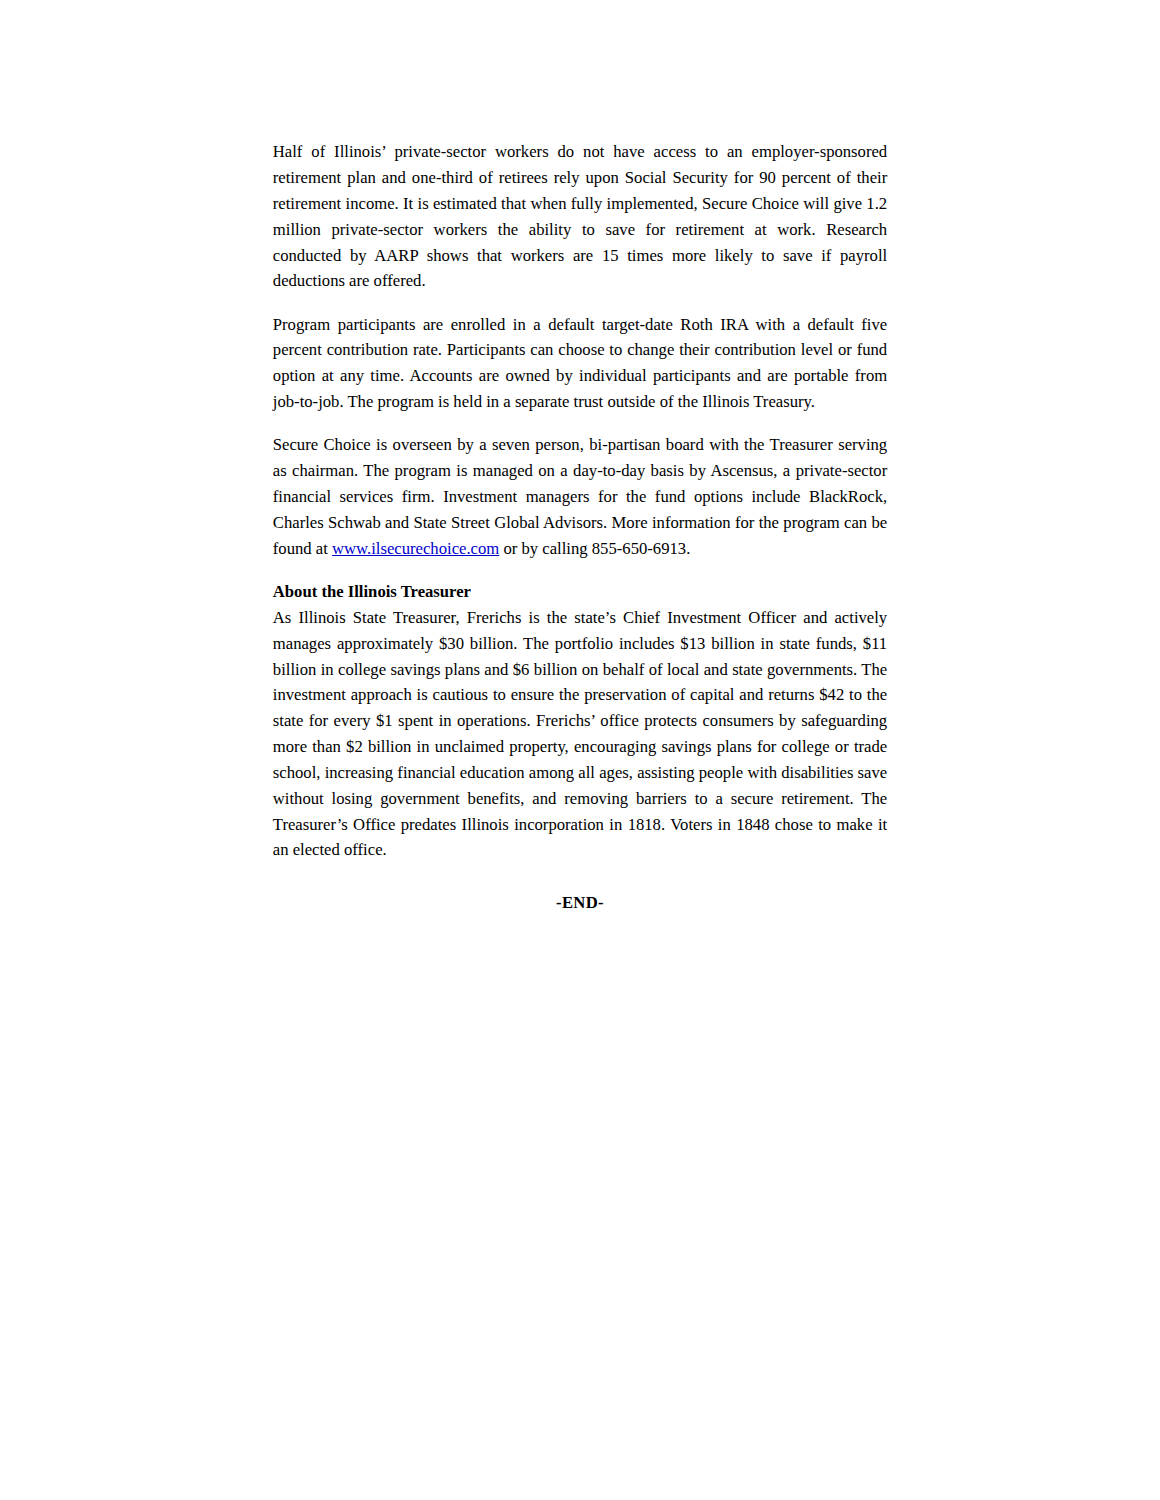Half of Illinois’ private-sector workers do not have access to an employer-sponsored retirement plan and one-third of retirees rely upon Social Security for 90 percent of their retirement income. It is estimated that when fully implemented, Secure Choice will give 1.2 million private-sector workers the ability to save for retirement at work. Research conducted by AARP shows that workers are 15 times more likely to save if payroll deductions are offered.
Program participants are enrolled in a default target-date Roth IRA with a default five percent contribution rate. Participants can choose to change their contribution level or fund option at any time. Accounts are owned by individual participants and are portable from job-to-job. The program is held in a separate trust outside of the Illinois Treasury.
Secure Choice is overseen by a seven person, bi-partisan board with the Treasurer serving as chairman. The program is managed on a day-to-day basis by Ascensus, a private-sector financial services firm. Investment managers for the fund options include BlackRock, Charles Schwab and State Street Global Advisors. More information for the program can be found at www.ilsecurechoice.com or by calling 855-650-6913.
About the Illinois Treasurer
As Illinois State Treasurer, Frerichs is the state’s Chief Investment Officer and actively manages approximately $30 billion. The portfolio includes $13 billion in state funds, $11 billion in college savings plans and $6 billion on behalf of local and state governments. The investment approach is cautious to ensure the preservation of capital and returns $42 to the state for every $1 spent in operations. Frerichs’ office protects consumers by safeguarding more than $2 billion in unclaimed property, encouraging savings plans for college or trade school, increasing financial education among all ages, assisting people with disabilities save without losing government benefits, and removing barriers to a secure retirement. The Treasurer’s Office predates Illinois incorporation in 1818. Voters in 1848 chose to make it an elected office.
-END-